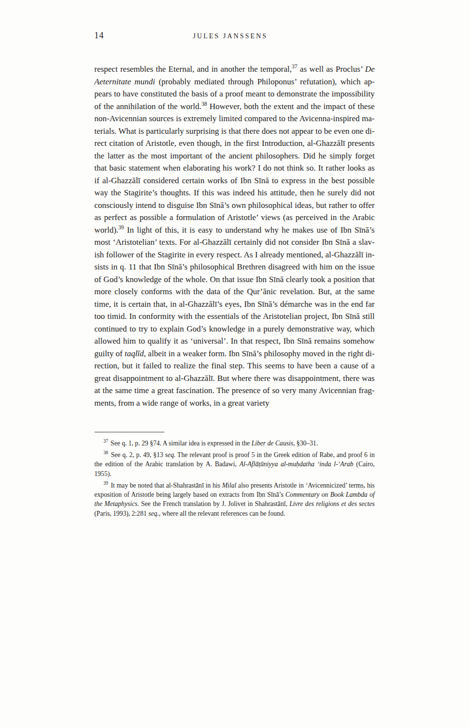14 Jules Janssens
respect resembles the Eternal, and in another the temporal,37 as well as Proclus’ De Aeternitate mundi (probably mediated through Philoponus’ refutation), which appears to have constituted the basis of a proof meant to demonstrate the impossibility of the annihilation of the world.38 However, both the extent and the impact of these non-Avicennian sources is extremely limited compared to the Avicenna-inspired materials. What is particularly surprising is that there does not appear to be even one direct citation of Aristotle, even though, in the first Introduction, al-Ghazzālī presents the latter as the most important of the ancient philosophers. Did he simply forget that basic statement when elaborating his work? I do not think so. It rather looks as if al-Ghazzālī considered certain works of Ibn Sīnā to express in the best possible way the Stagirite’s thoughts. If this was indeed his attitude, then he surely did not consciously intend to disguise Ibn Sīnā’s own philosophical ideas, but rather to offer as perfect as possible a formulation of Aristotle’ views (as perceived in the Arabic world).39 In light of this, it is easy to understand why he makes use of Ibn Sīnā’s most ‘Aristotelian’ texts. For al-Ghazzālī certainly did not consider Ibn Sīnā a slavish follower of the Stagirite in every respect. As I already mentioned, al-Ghazzālī insists in q. 11 that Ibn Sīnā’s philosophical Brethren disagreed with him on the issue of God’s knowledge of the whole. On that issue Ibn Sīnā clearly took a position that more closely conforms with the data of the Qur’ānic revelation. But, at the same time, it is certain that, in al-Ghazzālī’s eyes, Ibn Sīnā’s démarche was in the end far too timid. In conformity with the essentials of the Aristotelian project, Ibn Sīnā still continued to try to explain God’s knowledge in a purely demonstrative way, which allowed him to qualify it as ‘universal’. In that respect, Ibn Sīnā remains somehow guilty of taqlīd, albeit in a weaker form. Ibn Sīnā’s philosophy moved in the right direction, but it failed to realize the final step. This seems to have been a cause of a great disappointment to al-Ghazzālī. But where there was disappointment, there was at the same time a great fascination. The presence of so very many Avicennian fragments, from a wide range of works, in a great variety
37 See q. 1, p. 29 §74. A similar idea is expressed in the Liber de Causis, §30–31.
38 See q. 2, p. 49, §13 seq. The relevant proof is proof 5 in the Greek edition of Rabe, and proof 6 in the edition of the Arabic translation by A. Badawi, Al-Aflāṭūniyya al-muḥdatha ‘inda l-‘Arab (Cairo, 1955).
39 It may be noted that al-Shahrastānī in his Milal also presents Aristotle in ‘Avicennicized’ terms, his exposition of Aristotle being largely based on extracts from Ibn Sīnā’s Commentary on Book Lambda of the Metaphysics. See the French translation by J. Jolivet in Shahrastānī, Livre des religions et des sectes (Paris, 1993), 2:281 seq., where all the relevant references can be found.